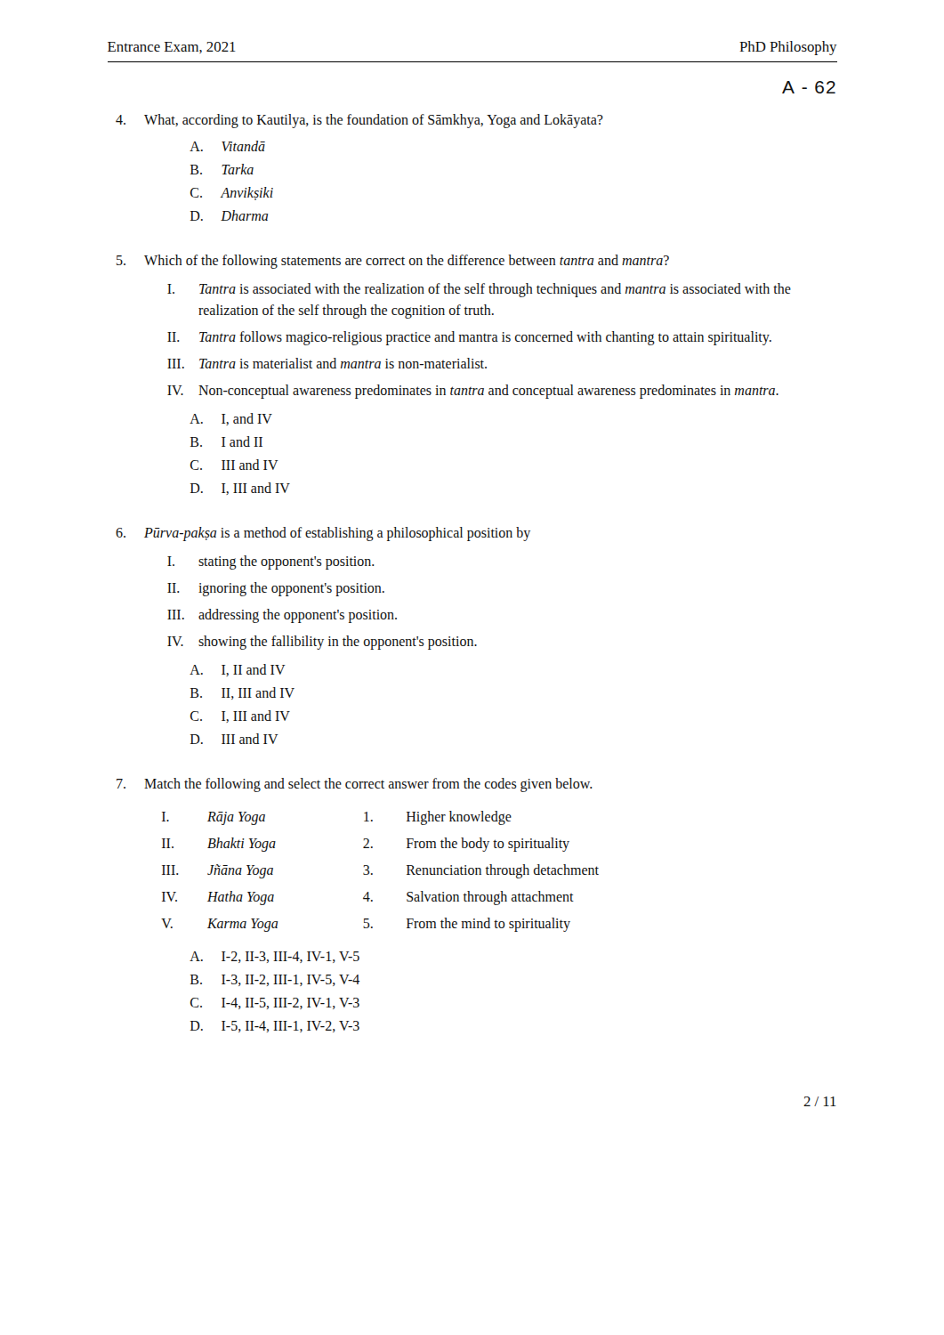Entrance Exam, 2021
PhD Philosophy
A - 62
What, according to Kautilya, is the foundation of Sāmkhya, Yoga and Lokāyata?
Vitandā
Tarka
Anvikṣiki
Dharma
Which of the following statements are correct on the difference between tantra and mantra?
Tantra is associated with the realization of the self through techniques and mantra is associated with the realization of the self through the cognition of truth.
Tantra follows magico-religious practice and mantra is concerned with chanting to attain spirituality.
Tantra is materialist and mantra is non-materialist.
Non-conceptual awareness predominates in tantra and conceptual awareness predominates in mantra.
I, and IV
I and II
III and IV
I, III and IV
Pūrva-pakṣa is a method of establishing a philosophical position by
stating the opponent's position.
ignoring the opponent's position.
addressing the opponent's position.
showing the fallibility in the opponent's position.
I, II and IV
II, III and IV
I, III and IV
III and IV
Match the following and select the correct answer from the codes given below.
| I. | Rāja Yoga | 1. | Higher knowledge |
| II. | Bhakti Yoga | 2. | From the body to spirituality |
| III. | Jñāna Yoga | 3. | Renunciation through detachment |
| IV. | Hatha Yoga | 4. | Salvation through attachment |
| V. | Karma Yoga | 5. | From the mind to spirituality |
I-2, II-3, III-4, IV-1, V-5
I-3, II-2, III-1, IV-5, V-4
I-4, II-5, III-2, IV-1, V-3
I-5, II-4, III-1, IV-2, V-3
2 / 11